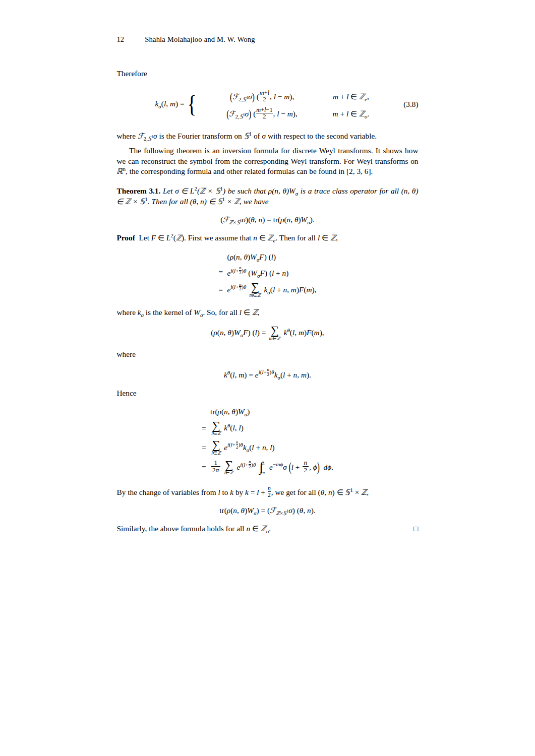12 Shahla Molahajloo and M. W. Wong
Therefore
kσ(l, m) = { (ℱ2, 𝕊1σ) (m+l 2, l − m), m + l ∈ ℤe, (ℱ2, 𝕊1σ) (m+l−12, l − m), m + l ∈ ℤo. (3.8)
where ℱ2, 𝕊1σ is the Fourier transform on 𝕊1 of σ with respect to the second variable.
The following theorem is an inversion formula for discrete Weyl transforms. It shows how we can reconstruct the symbol from the corresponding Weyl transform. For Weyl transforms on ℝn, the corresponding formula and other related formulas can be found in [2, 3, 6].
Theorem 3.1. Let σ ∈ L2(ℤ × 𝕊1) be such that ρ(n, θ)Wσ is a trace class operator for all (n, θ) ∈ ℤ × 𝕊1. Then for all (θ, n) ∈ 𝕊1 × ℤ, we have
(ℱℤ×𝕊1σ)(θ, n) = tr(ρ(n, θ) Wσ).
Proof Let F ∈ L2(ℤ). First we assume that n ∈ ℤe. Then for all l ∈ ℤ,
(ρ(n, θ) WσF) (l)
=
ei(l+n 2) θ (WσF) (l + n)
=
ei(l+n 2) θ ∑m∈ℤ kσ(l + n, m) F(m),
where kσ is the kernel of Wσ. So, for all l ∈ ℤ,
(ρ(n, θ) WσF) (l) = ∑m∈ℤ kθ(l, m) F(m),
where
kθ(l, m) = ei(l+n 2) θkσ(l + n, m).
Hence
tr(ρ(n, θ) Wσ)
=
∑l∈ℤ kθ(l, l)
=
∑l∈ℤ ei(l+n 2) θkσ(l + n, l)
=
12 π ∑l∈ℤ ei(l+n 2) θ ∫π−π e−inϕσ (l + n 2, ϕ) dϕ.
By the change of variables from l to k by k = l + n 2, we get for all (θ, n) ∈ 𝕊1 × ℤ,
tr(ρ(n, θ) Wσ) = (ℱℤ×𝕊1σ) (θ, n).
Similarly, the above formula holds for all n ∈ ℤo.□